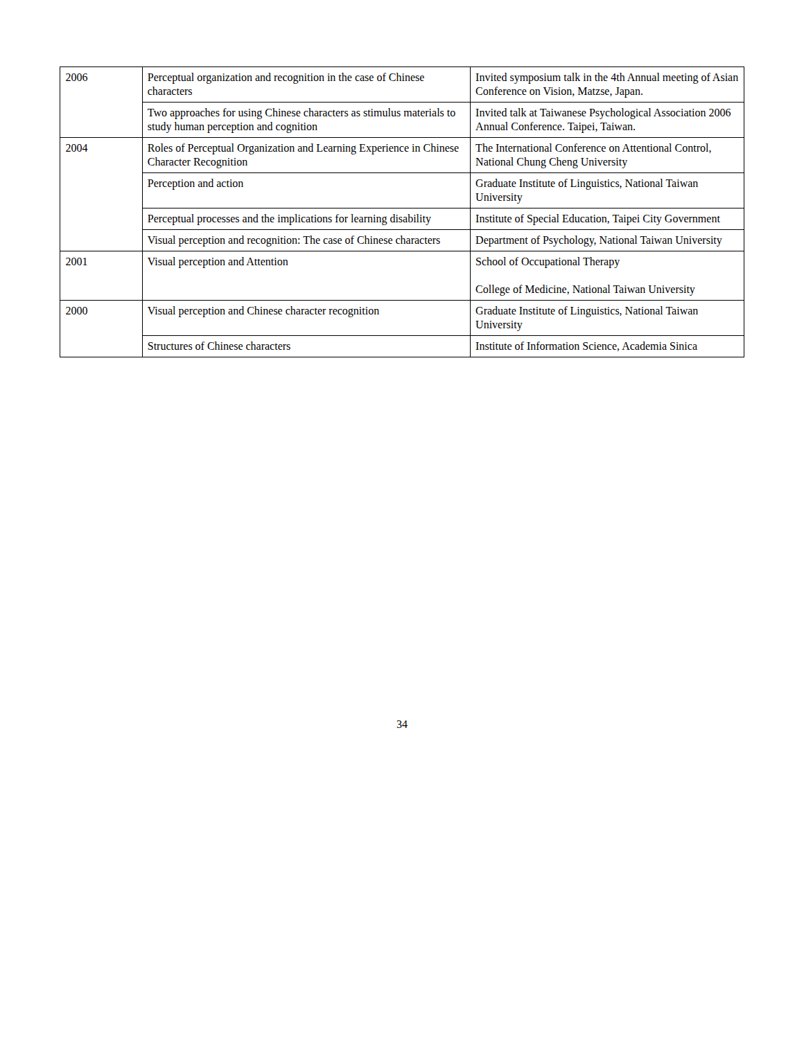| 2006 | Perceptual organization and recognition in the case of Chinese characters | Invited symposium talk in the 4th Annual meeting of Asian Conference on Vision, Matzse, Japan. |
| Two approaches for using Chinese characters as stimulus materials to study human perception and cognition | Invited talk at Taiwanese Psychological Association 2006 Annual Conference. Taipei, Taiwan. |
| 2004 | Roles of Perceptual Organization and Learning Experience in Chinese Character Recognition | The International Conference on Attentional Control, National Chung Cheng University |
| Perception and action | Graduate Institute of Linguistics, National Taiwan University |
| Perceptual processes and the implications for learning disability | Institute of Special Education, Taipei City Government |
| Visual perception and recognition: The case of Chinese characters | Department of Psychology, National Taiwan University |
| 2001 | Visual perception and Attention | School of Occupational Therapy College of Medicine, National Taiwan University |
| 2000 | Visual perception and Chinese character recognition | Graduate Institute of Linguistics, National Taiwan University |
| Structures of Chinese characters | Institute of Information Science, Academia Sinica |
34